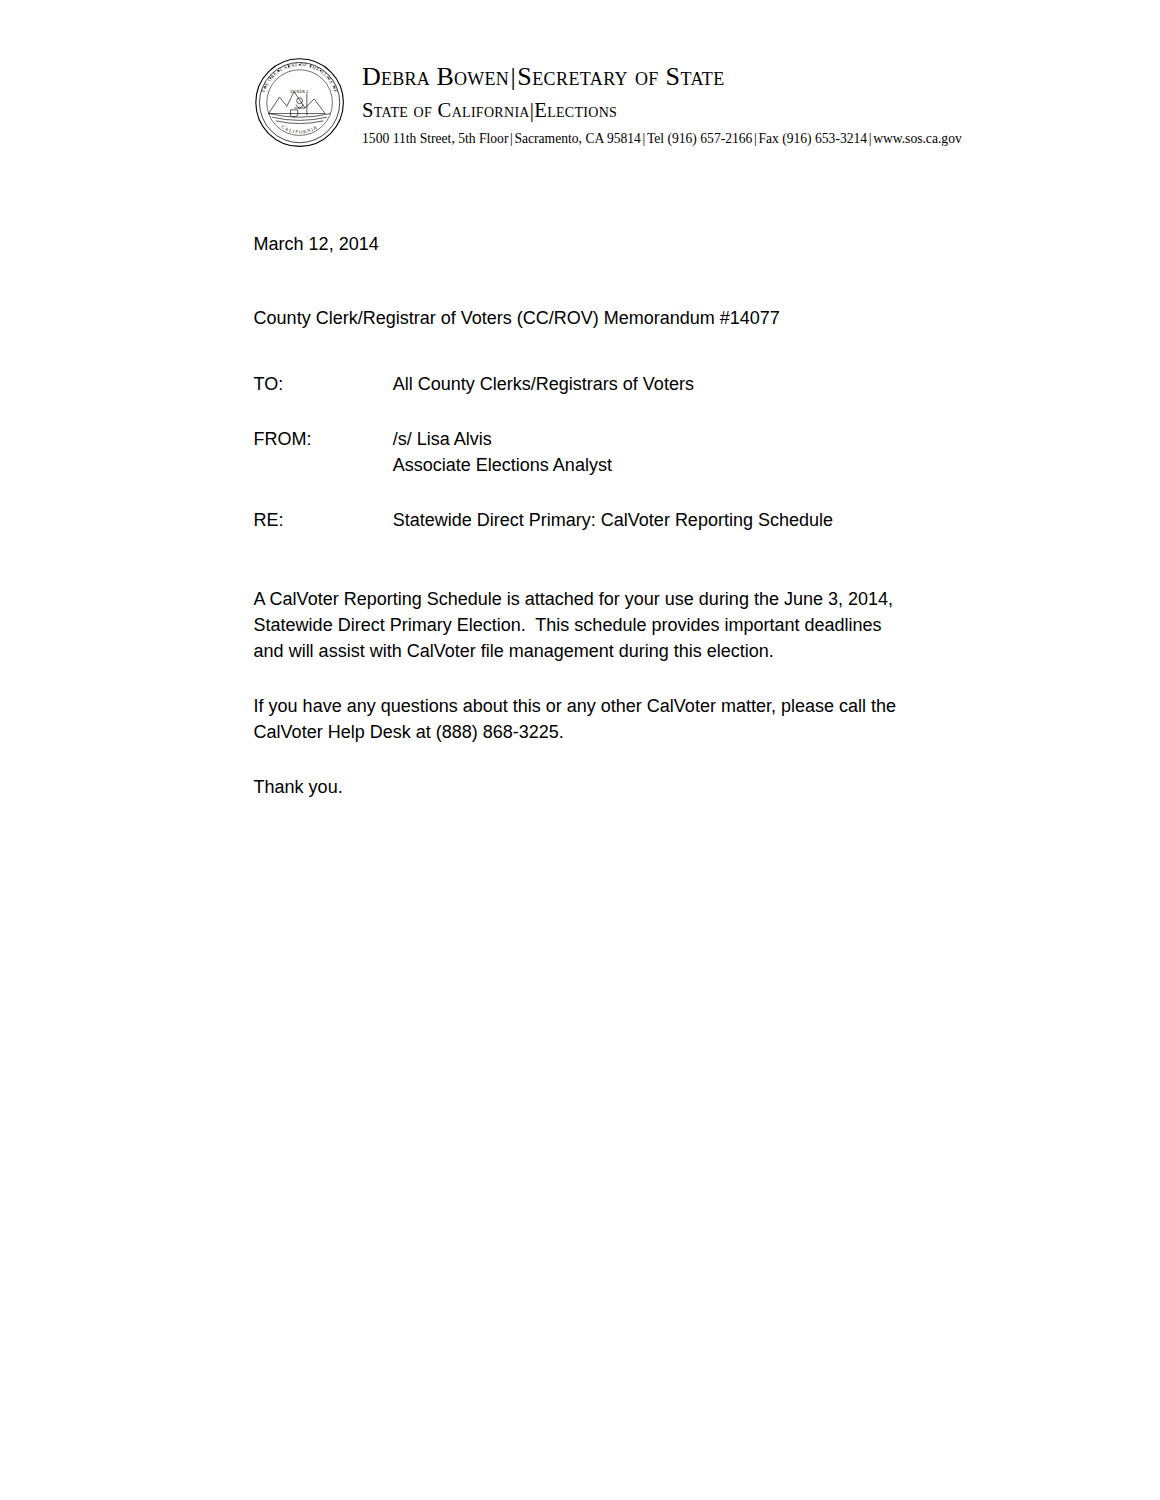THE GREAT SEAL OF THE STATE OF CALIFORNIA EUREKA
Debra Bowen|Secretary of State
State of California|Elections
1500 11th Street, 5th Floor|Sacramento, CA 95814|Tel (916) 657-2166|Fax (916) 653-3214|www.sos.ca.gov
March 12, 2014
County Clerk/Registrar of Voters (CC/ROV) Memorandum #14077
| TO: | All County Clerks/Registrars of Voters |
| FROM: | /s/ Lisa Alvis Associate Elections Analyst |
| RE: | Statewide Direct Primary: CalVoter Reporting Schedule |
A CalVoter Reporting Schedule is attached for your use during the June 3, 2014, Statewide Direct Primary Election. This schedule provides important deadlines and will assist with CalVoter file management during this election.
If you have any questions about this or any other CalVoter matter, please call the CalVoter Help Desk at (888) 868-3225.
Thank you.